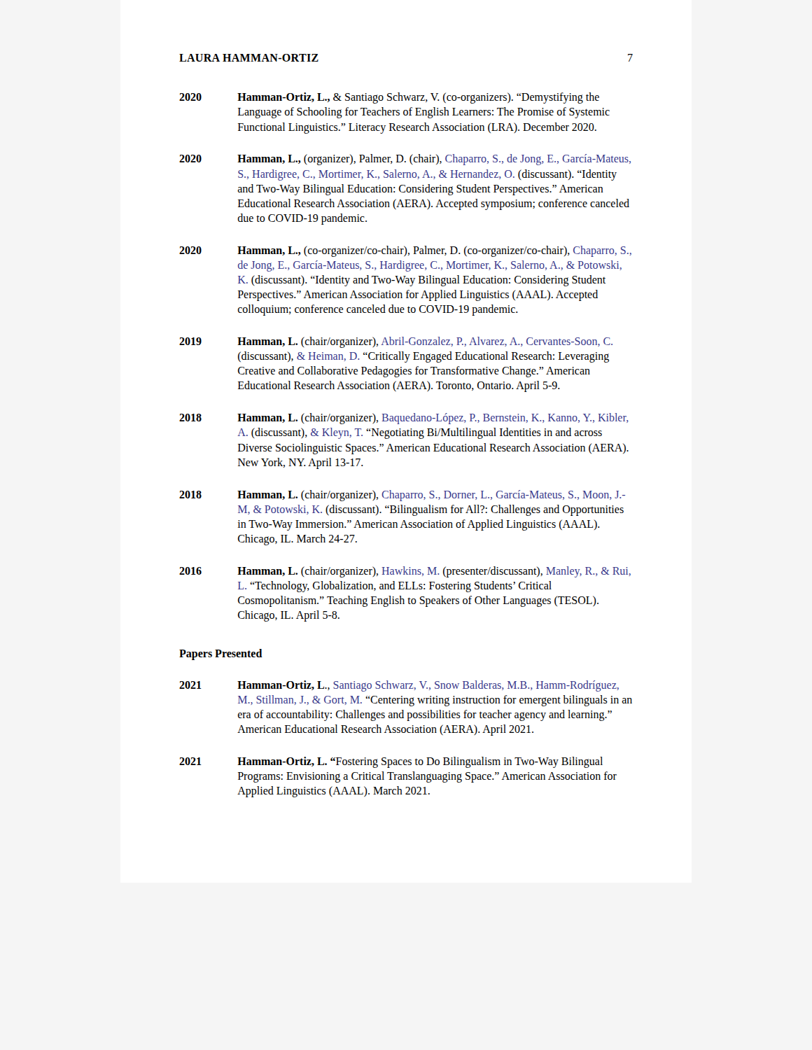LAURA HAMMAN-ORTIZ 7
2020
Hamman-Ortiz, L., & Santiago Schwarz, V. (co-organizers). “Demystifying the Language of Schooling for Teachers of English Learners: The Promise of Systemic Functional Linguistics.” Literacy Research Association (LRA). December 2020.
2020
Hamman, L., (organizer), Palmer, D. (chair), Chaparro, S., de Jong, E., García-Mateus, S., Hardigree, C., Mortimer, K., Salerno, A., & Hernandez, O. (discussant). “Identity and Two-Way Bilingual Education: Considering Student Perspectives.” American Educational Research Association (AERA). Accepted symposium; conference canceled due to COVID-19 pandemic.
2020
Hamman, L., (co-organizer/co-chair), Palmer, D. (co-organizer/co-chair), Chaparro, S., de Jong, E., García-Mateus, S., Hardigree, C., Mortimer, K., Salerno, A., & Potowski, K. (discussant). “Identity and Two-Way Bilingual Education: Considering Student Perspectives.” American Association for Applied Linguistics (AAAL). Accepted colloquium; conference canceled due to COVID-19 pandemic.
2019
Hamman, L. (chair/organizer), Abril-Gonzalez, P., Alvarez, A., Cervantes-Soon, C. (discussant), & Heiman, D. “Critically Engaged Educational Research: Leveraging Creative and Collaborative Pedagogies for Transformative Change.” American Educational Research Association (AERA). Toronto, Ontario. April 5-9.
2018
Hamman, L. (chair/organizer), Baquedano-López, P., Bernstein, K., Kanno, Y., Kibler, A. (discussant), & Kleyn, T. “Negotiating Bi/Multilingual Identities in and across Diverse Sociolinguistic Spaces.” American Educational Research Association (AERA). New York, NY. April 13-17.
2018
Hamman, L. (chair/organizer), Chaparro, S., Dorner, L., García-Mateus, S., Moon, J.-M, & Potowski, K. (discussant). “Bilingualism for All?: Challenges and Opportunities in Two-Way Immersion.” American Association of Applied Linguistics (AAAL). Chicago, IL. March 24-27.
2016
Hamman, L. (chair/organizer), Hawkins, M. (presenter/discussant), Manley, R., & Rui, L. “Technology, Globalization, and ELLs: Fostering Students’ Critical Cosmopolitanism.” Teaching English to Speakers of Other Languages (TESOL). Chicago, IL. April 5-8.
Papers Presented
2021
Hamman-Ortiz, L., Santiago Schwarz, V., Snow Balderas, M.B., Hamm-Rodríguez, M., Stillman, J., & Gort, M. “Centering writing instruction for emergent bilinguals in an era of accountability: Challenges and possibilities for teacher agency and learning.” American Educational Research Association (AERA). April 2021.
2021
Hamman-Ortiz, L. “Fostering Spaces to Do Bilingualism in Two-Way Bilingual Programs: Envisioning a Critical Translanguaging Space.” American Association for Applied Linguistics (AAAL). March 2021.